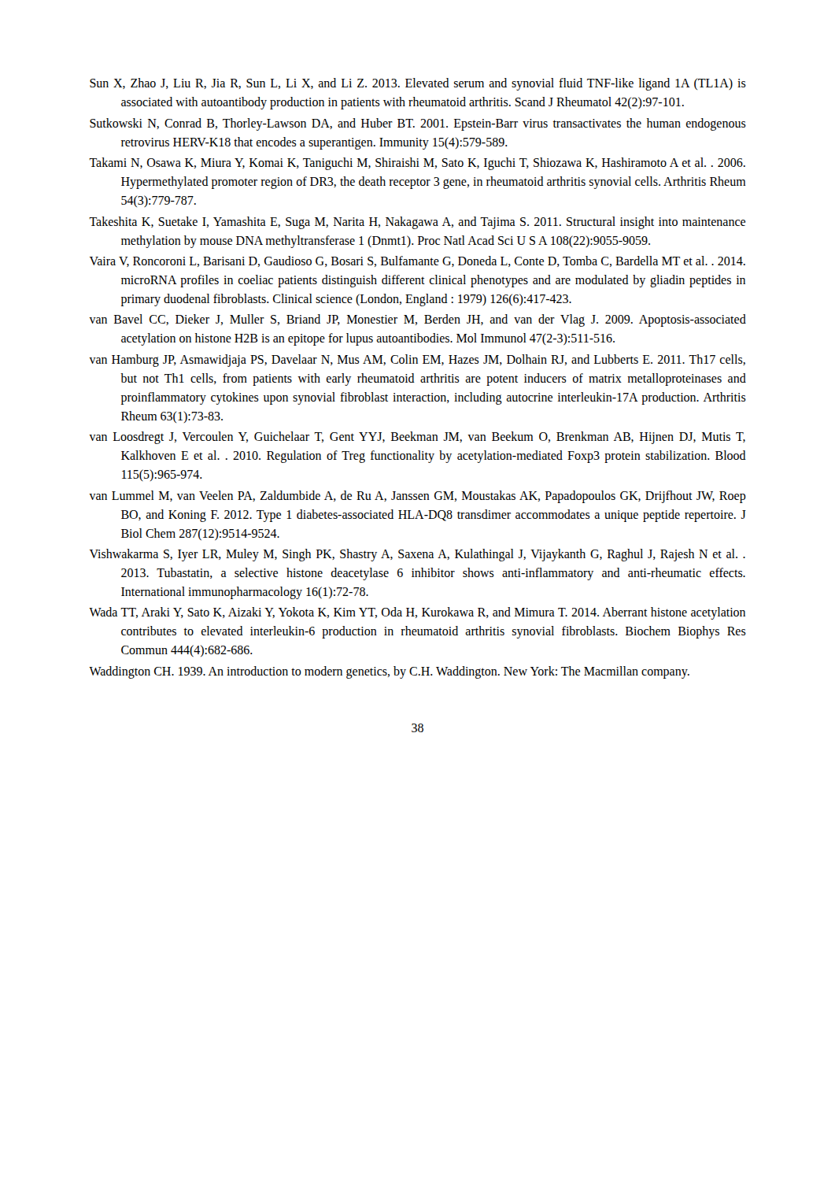Sun X, Zhao J, Liu R, Jia R, Sun L, Li X, and Li Z. 2013. Elevated serum and synovial fluid TNF-like ligand 1A (TL1A) is associated with autoantibody production in patients with rheumatoid arthritis. Scand J Rheumatol 42(2):97-101.
Sutkowski N, Conrad B, Thorley-Lawson DA, and Huber BT. 2001. Epstein-Barr virus transactivates the human endogenous retrovirus HERV-K18 that encodes a superantigen. Immunity 15(4):579-589.
Takami N, Osawa K, Miura Y, Komai K, Taniguchi M, Shiraishi M, Sato K, Iguchi T, Shiozawa K, Hashiramoto A et al. . 2006. Hypermethylated promoter region of DR3, the death receptor 3 gene, in rheumatoid arthritis synovial cells. Arthritis Rheum 54(3):779-787.
Takeshita K, Suetake I, Yamashita E, Suga M, Narita H, Nakagawa A, and Tajima S. 2011. Structural insight into maintenance methylation by mouse DNA methyltransferase 1 (Dnmt1). Proc Natl Acad Sci U S A 108(22):9055-9059.
Vaira V, Roncoroni L, Barisani D, Gaudioso G, Bosari S, Bulfamante G, Doneda L, Conte D, Tomba C, Bardella MT et al. . 2014. microRNA profiles in coeliac patients distinguish different clinical phenotypes and are modulated by gliadin peptides in primary duodenal fibroblasts. Clinical science (London, England : 1979) 126(6):417-423.
van Bavel CC, Dieker J, Muller S, Briand JP, Monestier M, Berden JH, and van der Vlag J. 2009. Apoptosis-associated acetylation on histone H2B is an epitope for lupus autoantibodies. Mol Immunol 47(2-3):511-516.
van Hamburg JP, Asmawidjaja PS, Davelaar N, Mus AM, Colin EM, Hazes JM, Dolhain RJ, and Lubberts E. 2011. Th17 cells, but not Th1 cells, from patients with early rheumatoid arthritis are potent inducers of matrix metalloproteinases and proinflammatory cytokines upon synovial fibroblast interaction, including autocrine interleukin-17A production. Arthritis Rheum 63(1):73-83.
van Loosdregt J, Vercoulen Y, Guichelaar T, Gent YYJ, Beekman JM, van Beekum O, Brenkman AB, Hijnen DJ, Mutis T, Kalkhoven E et al. . 2010. Regulation of Treg functionality by acetylation-mediated Foxp3 protein stabilization. Blood 115(5):965-974.
van Lummel M, van Veelen PA, Zaldumbide A, de Ru A, Janssen GM, Moustakas AK, Papadopoulos GK, Drijfhout JW, Roep BO, and Koning F. 2012. Type 1 diabetes-associated HLA-DQ8 transdimer accommodates a unique peptide repertoire. J Biol Chem 287(12):9514-9524.
Vishwakarma S, Iyer LR, Muley M, Singh PK, Shastry A, Saxena A, Kulathingal J, Vijaykanth G, Raghul J, Rajesh N et al. . 2013. Tubastatin, a selective histone deacetylase 6 inhibitor shows anti-inflammatory and anti-rheumatic effects. International immunopharmacology 16(1):72-78.
Wada TT, Araki Y, Sato K, Aizaki Y, Yokota K, Kim YT, Oda H, Kurokawa R, and Mimura T. 2014. Aberrant histone acetylation contributes to elevated interleukin-6 production in rheumatoid arthritis synovial fibroblasts. Biochem Biophys Res Commun 444(4):682-686.
Waddington CH. 1939. An introduction to modern genetics, by C.H. Waddington. New York: The Macmillan company.
38